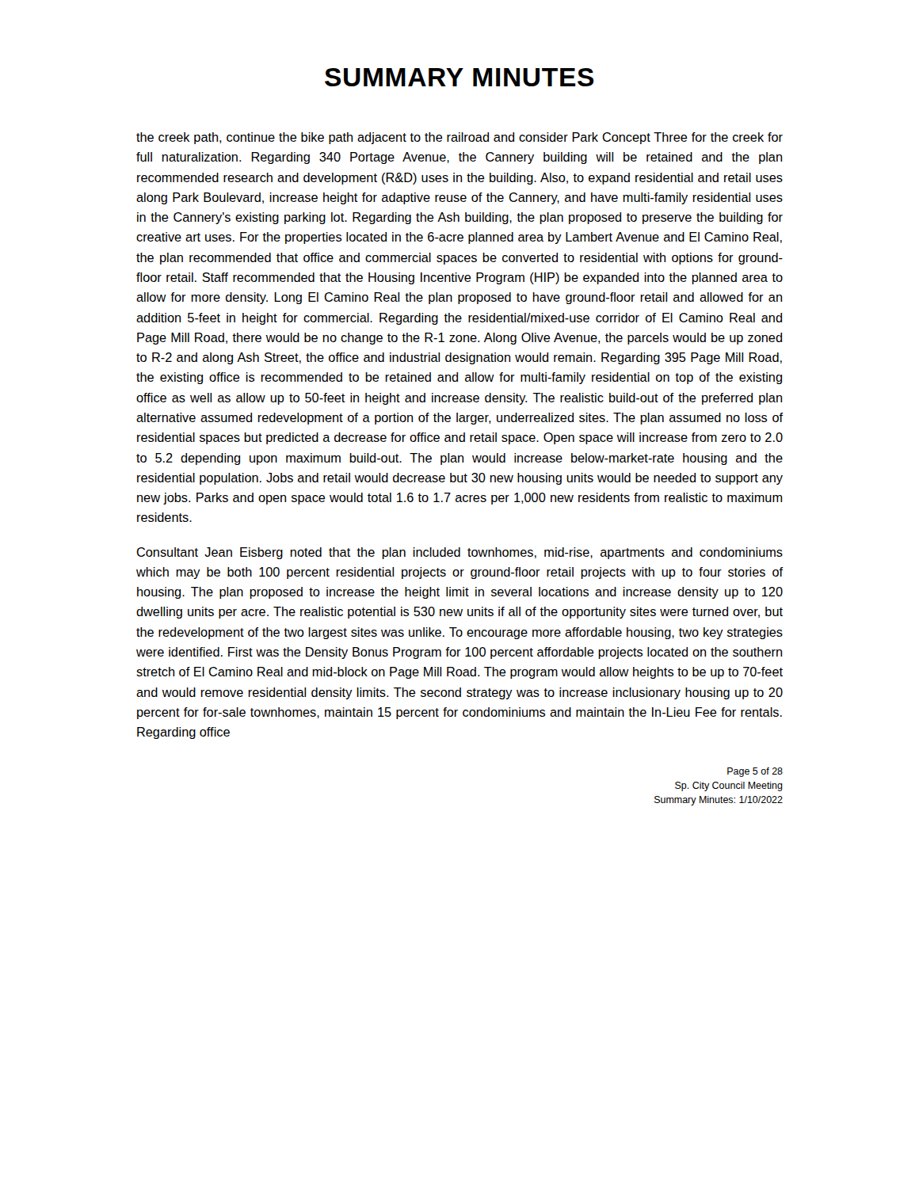SUMMARY MINUTES
the creek path, continue the bike path adjacent to the railroad and consider Park Concept Three for the creek for full naturalization. Regarding 340 Portage Avenue, the Cannery building will be retained and the plan recommended research and development (R&D) uses in the building. Also, to expand residential and retail uses along Park Boulevard, increase height for adaptive reuse of the Cannery, and have multi-family residential uses in the Cannery's existing parking lot. Regarding the Ash building, the plan proposed to preserve the building for creative art uses. For the properties located in the 6-acre planned area by Lambert Avenue and El Camino Real, the plan recommended that office and commercial spaces be converted to residential with options for ground-floor retail. Staff recommended that the Housing Incentive Program (HIP) be expanded into the planned area to allow for more density. Long El Camino Real the plan proposed to have ground-floor retail and allowed for an addition 5-feet in height for commercial. Regarding the residential/mixed-use corridor of El Camino Real and Page Mill Road, there would be no change to the R-1 zone. Along Olive Avenue, the parcels would be up zoned to R-2 and along Ash Street, the office and industrial designation would remain. Regarding 395 Page Mill Road, the existing office is recommended to be retained and allow for multi-family residential on top of the existing office as well as allow up to 50-feet in height and increase density. The realistic build-out of the preferred plan alternative assumed redevelopment of a portion of the larger, underrealized sites. The plan assumed no loss of residential spaces but predicted a decrease for office and retail space. Open space will increase from zero to 2.0 to 5.2 depending upon maximum build-out. The plan would increase below-market-rate housing and the residential population. Jobs and retail would decrease but 30 new housing units would be needed to support any new jobs. Parks and open space would total 1.6 to 1.7 acres per 1,000 new residents from realistic to maximum residents.
Consultant Jean Eisberg noted that the plan included townhomes, mid-rise, apartments and condominiums which may be both 100 percent residential projects or ground-floor retail projects with up to four stories of housing. The plan proposed to increase the height limit in several locations and increase density up to 120 dwelling units per acre. The realistic potential is 530 new units if all of the opportunity sites were turned over, but the redevelopment of the two largest sites was unlike. To encourage more affordable housing, two key strategies were identified. First was the Density Bonus Program for 100 percent affordable projects located on the southern stretch of El Camino Real and mid-block on Page Mill Road. The program would allow heights to be up to 70-feet and would remove residential density limits. The second strategy was to increase inclusionary housing up to 20 percent for for-sale townhomes, maintain 15 percent for condominiums and maintain the In-Lieu Fee for rentals. Regarding office
Page 5 of 28
Sp. City Council Meeting
Summary Minutes: 1/10/2022